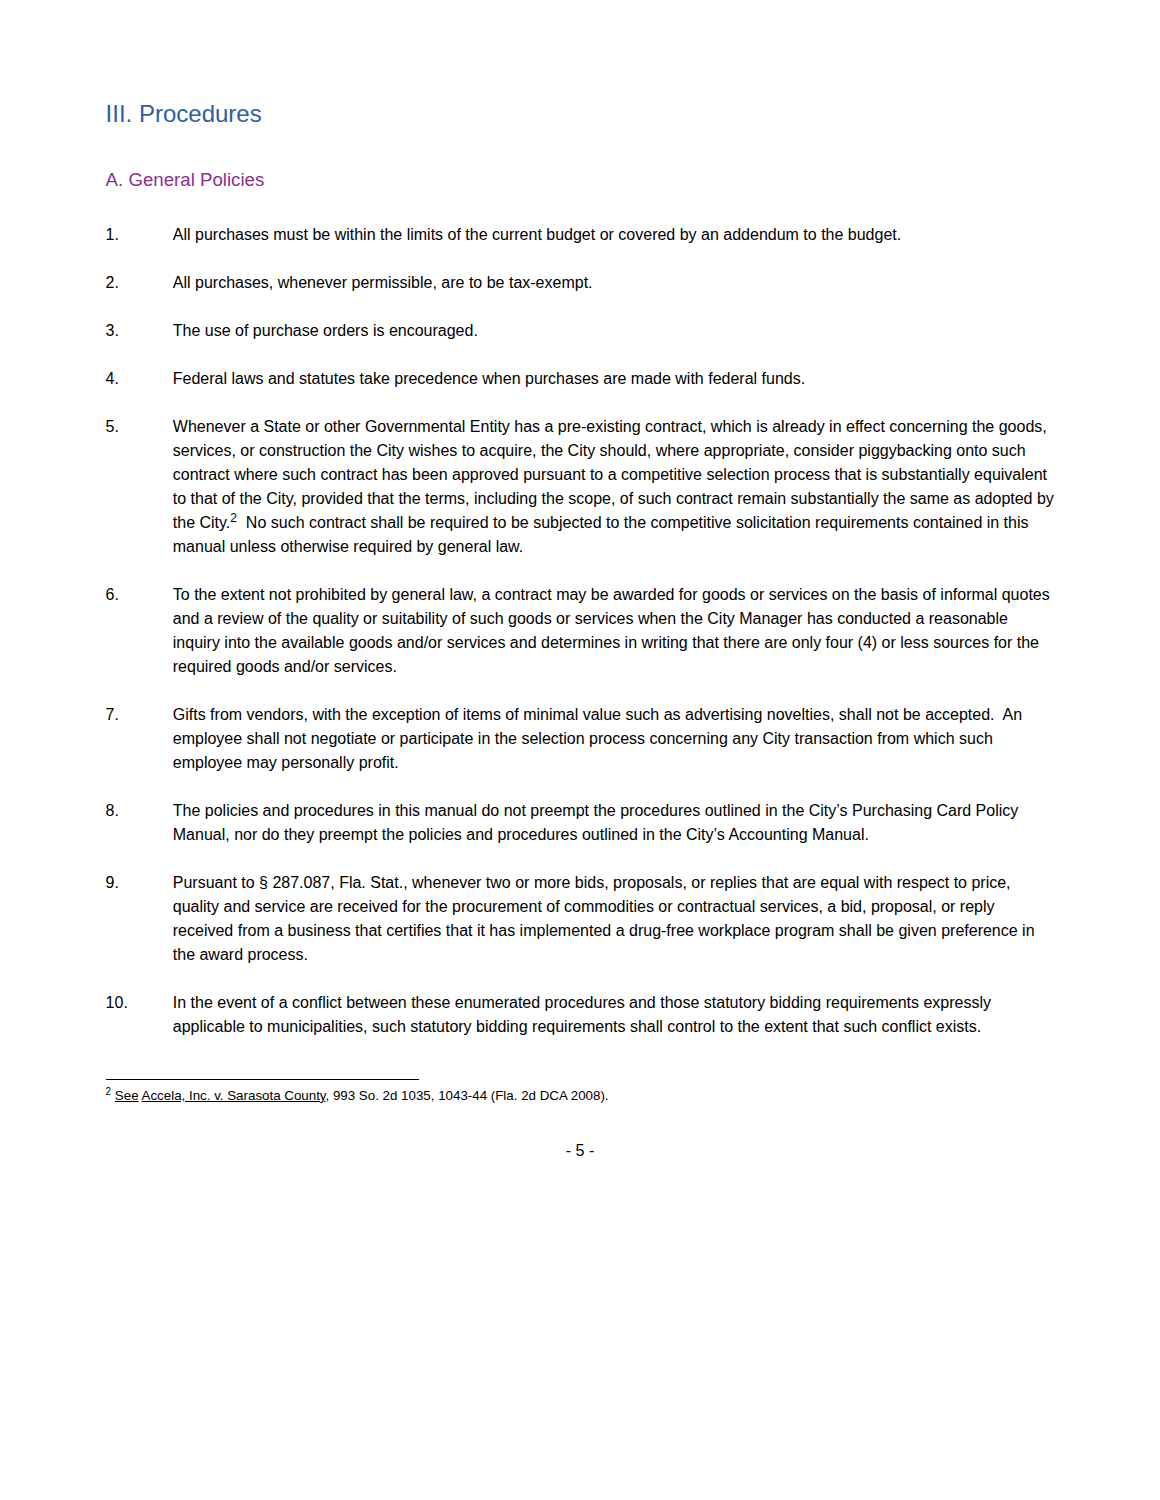III. Procedures
A. General Policies
1. All purchases must be within the limits of the current budget or covered by an addendum to the budget.
2. All purchases, whenever permissible, are to be tax-exempt.
3. The use of purchase orders is encouraged.
4. Federal laws and statutes take precedence when purchases are made with federal funds.
5. Whenever a State or other Governmental Entity has a pre-existing contract, which is already in effect concerning the goods, services, or construction the City wishes to acquire, the City should, where appropriate, consider piggybacking onto such contract where such contract has been approved pursuant to a competitive selection process that is substantially equivalent to that of the City, provided that the terms, including the scope, of such contract remain substantially the same as adopted by the City.2 No such contract shall be required to be subjected to the competitive solicitation requirements contained in this manual unless otherwise required by general law.
6. To the extent not prohibited by general law, a contract may be awarded for goods or services on the basis of informal quotes and a review of the quality or suitability of such goods or services when the City Manager has conducted a reasonable inquiry into the available goods and/or services and determines in writing that there are only four (4) or less sources for the required goods and/or services.
7. Gifts from vendors, with the exception of items of minimal value such as advertising novelties, shall not be accepted. An employee shall not negotiate or participate in the selection process concerning any City transaction from which such employee may personally profit.
8. The policies and procedures in this manual do not preempt the procedures outlined in the City’s Purchasing Card Policy Manual, nor do they preempt the policies and procedures outlined in the City’s Accounting Manual.
9. Pursuant to § 287.087, Fla. Stat., whenever two or more bids, proposals, or replies that are equal with respect to price, quality and service are received for the procurement of commodities or contractual services, a bid, proposal, or reply received from a business that certifies that it has implemented a drug-free workplace program shall be given preference in the award process.
10. In the event of a conflict between these enumerated procedures and those statutory bidding requirements expressly applicable to municipalities, such statutory bidding requirements shall control to the extent that such conflict exists.
2 See Accela, Inc. v. Sarasota County, 993 So. 2d 1035, 1043-44 (Fla. 2d DCA 2008).
- 5 -